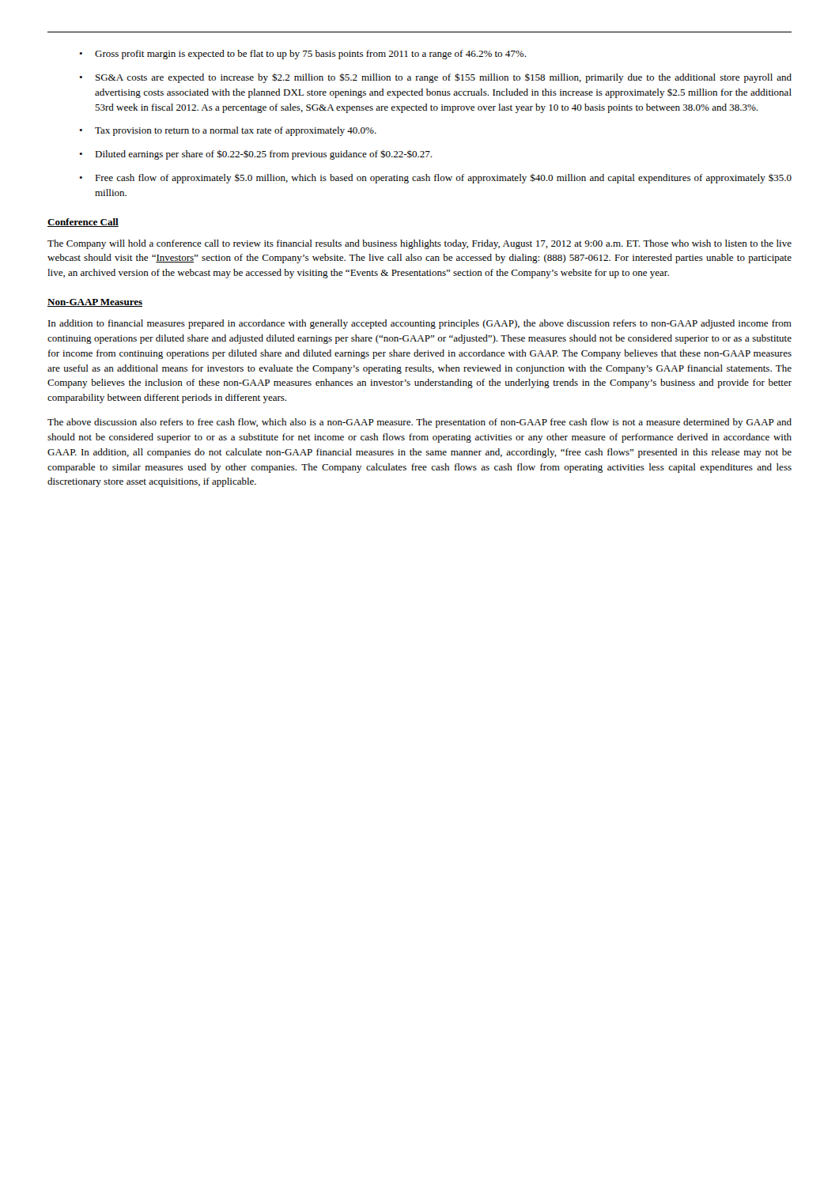Gross profit margin is expected to be flat to up by 75 basis points from 2011 to a range of 46.2% to 47%.
SG&A costs are expected to increase by $2.2 million to $5.2 million to a range of $155 million to $158 million, primarily due to the additional store payroll and advertising costs associated with the planned DXL store openings and expected bonus accruals. Included in this increase is approximately $2.5 million for the additional 53rd week in fiscal 2012. As a percentage of sales, SG&A expenses are expected to improve over last year by 10 to 40 basis points to between 38.0% and 38.3%.
Tax provision to return to a normal tax rate of approximately 40.0%.
Diluted earnings per share of $0.22-$0.25 from previous guidance of $0.22-$0.27.
Free cash flow of approximately $5.0 million, which is based on operating cash flow of approximately $40.0 million and capital expenditures of approximately $35.0 million.
Conference Call
The Company will hold a conference call to review its financial results and business highlights today, Friday, August 17, 2012 at 9:00 a.m. ET. Those who wish to listen to the live webcast should visit the “Investors” section of the Company’s website. The live call also can be accessed by dialing: (888) 587-0612. For interested parties unable to participate live, an archived version of the webcast may be accessed by visiting the “Events & Presentations” section of the Company’s website for up to one year.
Non-GAAP Measures
In addition to financial measures prepared in accordance with generally accepted accounting principles (GAAP), the above discussion refers to non-GAAP adjusted income from continuing operations per diluted share and adjusted diluted earnings per share (“non-GAAP” or “adjusted”). These measures should not be considered superior to or as a substitute for income from continuing operations per diluted share and diluted earnings per share derived in accordance with GAAP. The Company believes that these non-GAAP measures are useful as an additional means for investors to evaluate the Company’s operating results, when reviewed in conjunction with the Company’s GAAP financial statements. The Company believes the inclusion of these non-GAAP measures enhances an investor’s understanding of the underlying trends in the Company’s business and provide for better comparability between different periods in different years.
The above discussion also refers to free cash flow, which also is a non-GAAP measure. The presentation of non-GAAP free cash flow is not a measure determined by GAAP and should not be considered superior to or as a substitute for net income or cash flows from operating activities or any other measure of performance derived in accordance with GAAP. In addition, all companies do not calculate non-GAAP financial measures in the same manner and, accordingly, “free cash flows” presented in this release may not be comparable to similar measures used by other companies. The Company calculates free cash flows as cash flow from operating activities less capital expenditures and less discretionary store asset acquisitions, if applicable.